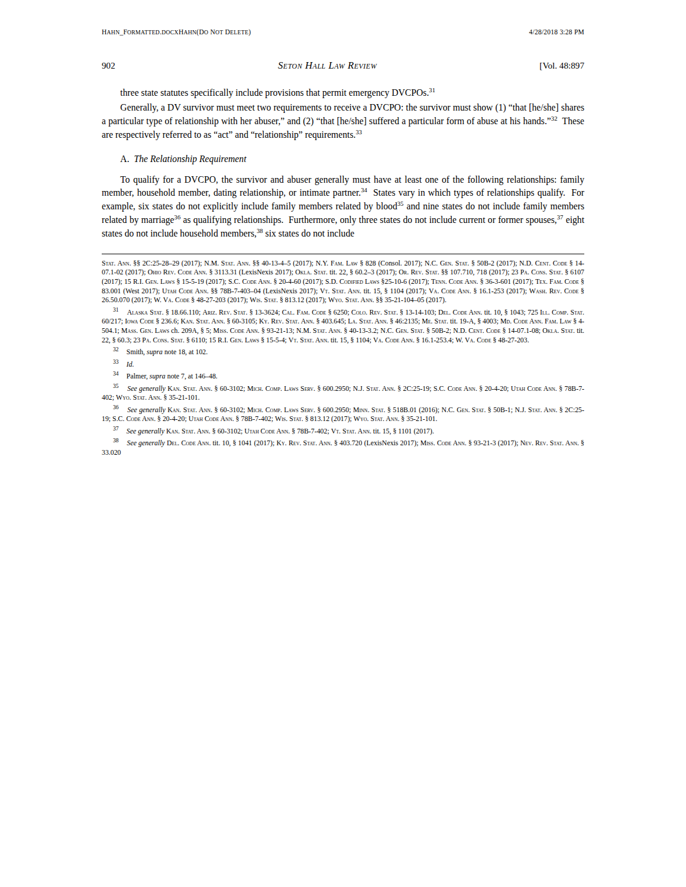HAHN_FORMATTED.DOCXHAHN(DO NOT DELETE) 4/28/2018 3:28 PM
902 Seton Hall Law Review [Vol. 48:897
three state statutes specifically include provisions that permit emergency DVCPOs.31
Generally, a DV survivor must meet two requirements to receive a DVCPO: the survivor must show (1) “that [he/she] shares a particular type of relationship with her abuser,” and (2) “that [he/she] suffered a particular form of abuse at his hands.”32 These are respectively referred to as “act” and “relationship” requirements.33
A. The Relationship Requirement
To qualify for a DVCPO, the survivor and abuser generally must have at least one of the following relationships: family member, household member, dating relationship, or intimate partner.34 States vary in which types of relationships qualify. For example, six states do not explicitly include family members related by blood35 and nine states do not include family members related by marriage36 as qualifying relationships. Furthermore, only three states do not include current or former spouses,37 eight states do not include household members,38 six states do not include
Stat. Ann. §§ 2C:25-28–29 (2017); N.M. Stat. Ann. §§ 40-13-4–5 (2017); N.Y. Fam. Law § 828 (Consol. 2017); N.C. Gen. Stat. § 50B-2 (2017); N.D. Cent. Code § 14-07.1-02 (2017); Ohio Rev. Code Ann. § 3113.31 (LexisNexis 2017); Okla. Stat. tit. 22, § 60.2–3 (2017); Or. Rev. Stat. §§ 107.710, 718 (2017); 23 Pa. Cons. Stat. § 6107 (2017); 15 R.I. Gen. Laws § 15-5-19 (2017); S.C. Code Ann. § 20-4-60 (2017); S.D. Codified Laws §25-10-6 (2017); Tenn. Code Ann. § 36-3-601 (2017); Tex. Fam. Code § 83.001 (West 2017); Utah Code Ann. §§ 78B-7-403–04 (LexisNexis 2017); Vt. Stat. Ann. tit. 15, § 1104 (2017); Va. Code Ann. § 16.1-253 (2017); Wash. Rev. Code § 26.50.070 (2017); W. Va. Code § 48-27-203 (2017); Wis. Stat. § 813.12 (2017); Wyo. Stat. Ann. §§ 35-21-104–05 (2017).
31 Alaska Stat. § 18.66.110; Ariz. Rev. Stat. § 13-3624; Cal. Fam. Code § 6250; Colo. Rev. Stat. § 13-14-103; Del. Code Ann. tit. 10, § 1043; 725 Ill. Comp. Stat. 60/217; Iowa Code § 236.6; Kan. Stat. Ann. § 60-3105; Ky. Rev. Stat. Ann. § 403.645; La. Stat. Ann. § 46:2135; Me. Stat. tit. 19-A, § 4003; Md. Code Ann. Fam. Law § 4-504.1; Mass. Gen. Laws ch. 209A, § 5; Miss. Code Ann. § 93-21-13; N.M. Stat. Ann. § 40-13-3.2; N.C. Gen. Stat. § 50B-2; N.D. Cent. Code § 14-07.1-08; Okla. Stat. tit. 22, § 60.3; 23 Pa. Cons. Stat. § 6110; 15 R.I. Gen. Laws § 15-5-4; Vt. Stat. Ann. tit. 15, § 1104; Va. Code Ann. § 16.1-253.4; W. Va. Code § 48-27-203.
32 Smith, supra note 18, at 102.
33 Id.
34 Palmer, supra note 7, at 146–48.
35 See generally Kan. Stat. Ann. § 60-3102; Mich. Comp. Laws Serv. § 600.2950; N.J. Stat. Ann. § 2C:25-19; S.C. Code Ann. § 20-4-20; Utah Code Ann. § 78B-7-402; Wyo. Stat. Ann. § 35-21-101.
36 See generally Kan. Stat. Ann. § 60-3102; Mich. Comp. Laws Serv. § 600.2950; Minn. Stat. § 518B.01 (2016); N.C. Gen. Stat. § 50B-1; N.J. Stat. Ann. § 2C:25-19; S.C. Code Ann. § 20-4-20; Utah Code Ann. § 78B-7-402; Wis. Stat. § 813.12 (2017); Wyo. Stat. Ann. § 35-21-101.
37 See generally Kan. Stat. Ann. § 60-3102; Utah Code Ann. § 78B-7-402; Vt. Stat. Ann. tit. 15, § 1101 (2017).
38 See generally Del. Code Ann. tit. 10, § 1041 (2017); Ky. Rev. Stat. Ann. § 403.720 (LexisNexis 2017); Miss. Code Ann. § 93-21-3 (2017); Nev. Rev. Stat. Ann. § 33.020